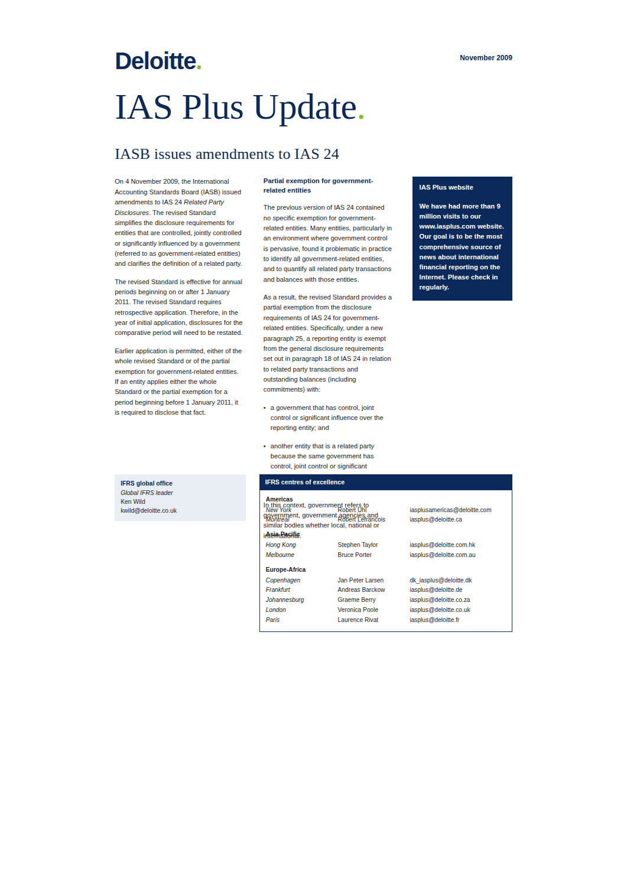Deloitte.
November 2009
IAS Plus Update.
IASB issues amendments to IAS 24
On 4 November 2009, the International Accounting Standards Board (IASB) issued amendments to IAS 24 Related Party Disclosures. The revised Standard simplifies the disclosure requirements for entities that are controlled, jointly controlled or significantly influenced by a government (referred to as government-related entities) and clarifies the definition of a related party.
The revised Standard is effective for annual periods beginning on or after 1 January 2011. The revised Standard requires retrospective application. Therefore, in the year of initial application, disclosures for the comparative period will need to be restated.
Earlier application is permitted, either of the whole revised Standard or of the partial exemption for government-related entities. If an entity applies either the whole Standard or the partial exemption for a period beginning before 1 January 2011, it is required to disclose that fact.
Partial exemption for government-related entities
The previous version of IAS 24 contained no specific exemption for government-related entities. Many entities, particularly in an environment where government control is pervasive, found it problematic in practice to identify all government-related entities, and to quantify all related party transactions and balances with those entities.
As a result, the revised Standard provides a partial exemption from the disclosure requirements of IAS 24 for government-related entities. Specifically, under a new paragraph 25, a reporting entity is exempt from the general disclosure requirements set out in paragraph 18 of IAS 24 in relation to related party transactions and outstanding balances (including commitments) with:
a government that has control, joint control or significant influence over the reporting entity; and
another entity that is a related party because the same government has control, joint control or significant influence over both the reporting entity and the other entity.
In this context, government refers to government, government agencies and similar bodies whether local, national or international.
IAS Plus website
We have had more than 9 million visits to our www.iasplus.com website. Our goal is to be the most comprehensive source of news about international financial reporting on the Internet. Please check in regularly.
IFRS global office
Global IFRS leader
Ken Wild
kwild@deloitte.co.uk
IFRS centres of excellence
| Americas |
| New York | Robert Uhl | iasplusamericas@deloitte.com |
| Montreal | Robert Lefrancois | iasplus@deloitte.ca |
| Asia-Pacific |
| Hong Kong | Stephen Taylor | iasplus@deloitte.com.hk |
| Melbourne | Bruce Porter | iasplus@deloitte.com.au |
| Europe-Africa |
| Copenhagen | Jan Peter Larsen | dk_iasplus@deloitte.dk |
| Frankfurt | Andreas Barckow | iasplus@deloitte.de |
| Johannesburg | Graeme Berry | iasplus@deloitte.co.za |
| London | Veronica Poole | iasplus@deloitte.co.uk |
| Paris | Laurence Rivat | iasplus@deloitte.fr |